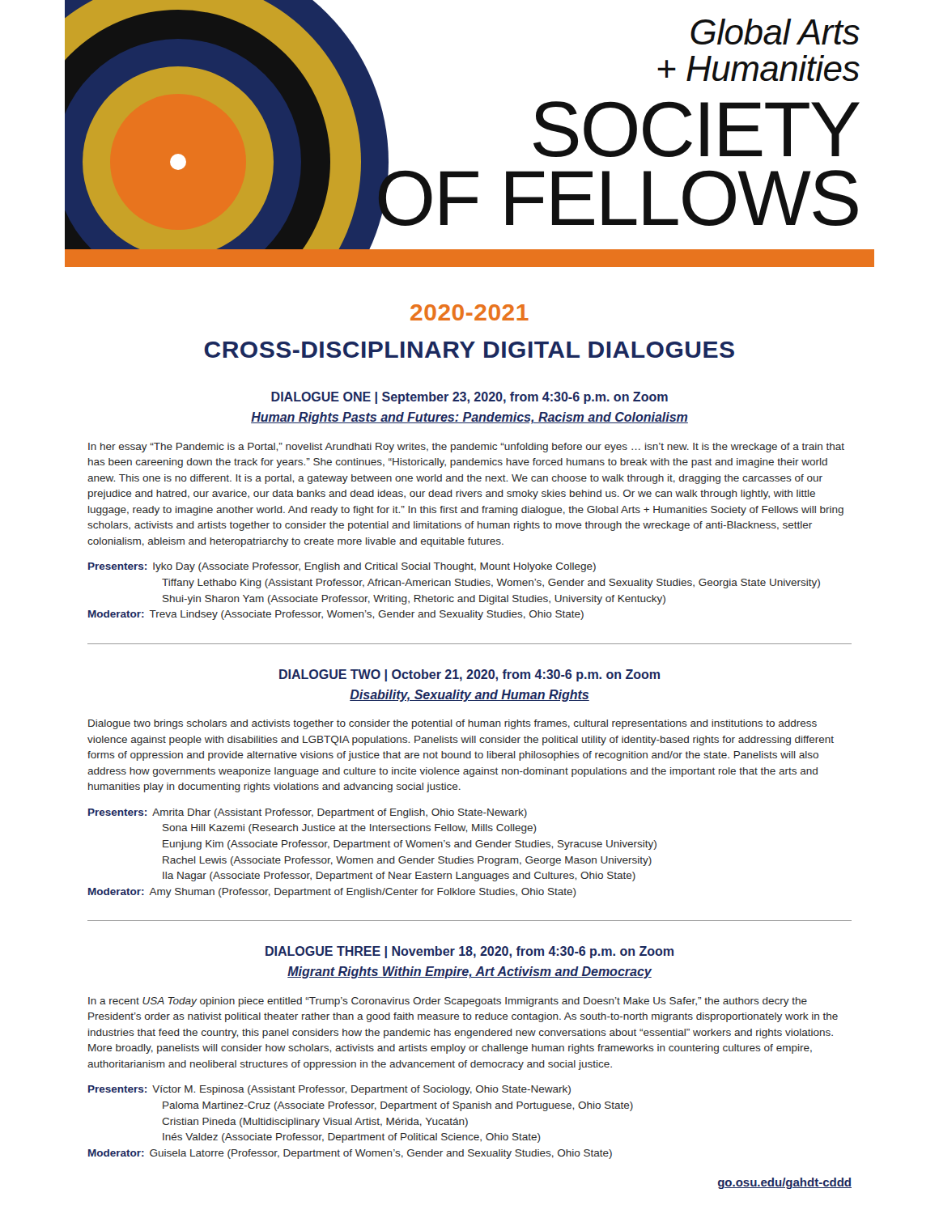Global Arts
+ Humanities
SOCIETY
OF FELLOWS
2020-2021
CROSS-DISCIPLINARY DIGITAL DIALOGUES
DIALOGUE ONE | September 23, 2020, from 4:30-6 p.m. on Zoom
Human Rights Pasts and Futures: Pandemics, Racism and Colonialism
In her essay “The Pandemic is a Portal,” novelist Arundhati Roy writes, the pandemic “unfolding before our eyes … isn’t new. It is the wreckage of a train that has been careening down the track for years.” She continues, “Historically, pandemics have forced humans to break with the past and imagine their world anew. This one is no different. It is a portal, a gateway between one world and the next. We can choose to walk through it, dragging the carcasses of our prejudice and hatred, our avarice, our data banks and dead ideas, our dead rivers and smoky skies behind us. Or we can walk through lightly, with little luggage, ready to imagine another world. And ready to fight for it.” In this first and framing dialogue, the Global Arts + Humanities Society of Fellows will bring scholars, activists and artists together to consider the potential and limitations of human rights to move through the wreckage of anti-Blackness, settler colonialism, ableism and heteropatriarchy to create more livable and equitable futures.
Presenters:
Iyko Day (Associate Professor, English and Critical Social Thought, Mount Holyoke College)
Tiffany Lethabo King (Assistant Professor, African-American Studies, Women’s, Gender and Sexuality Studies, Georgia State University)
Shui-yin Sharon Yam (Associate Professor, Writing, Rhetoric and Digital Studies, University of Kentucky)
Moderator:
Treva Lindsey (Associate Professor, Women’s, Gender and Sexuality Studies, Ohio State)
DIALOGUE TWO | October 21, 2020, from 4:30-6 p.m. on Zoom
Disability, Sexuality and Human Rights
Dialogue two brings scholars and activists together to consider the potential of human rights frames, cultural representations and institutions to address violence against people with disabilities and LGBTQIA populations. Panelists will consider the political utility of identity-based rights for addressing different forms of oppression and provide alternative visions of justice that are not bound to liberal philosophies of recognition and/or the state. Panelists will also address how governments weaponize language and culture to incite violence against non-dominant populations and the important role that the arts and humanities play in documenting rights violations and advancing social justice.
Presenters:
Amrita Dhar (Assistant Professor, Department of English, Ohio State-Newark)
Sona Hill Kazemi (Research Justice at the Intersections Fellow, Mills College)
Eunjung Kim (Associate Professor, Department of Women’s and Gender Studies, Syracuse University)
Rachel Lewis (Associate Professor, Women and Gender Studies Program, George Mason University)
Ila Nagar (Associate Professor, Department of Near Eastern Languages and Cultures, Ohio State)
Moderator:
Amy Shuman (Professor, Department of English/Center for Folklore Studies, Ohio State)
DIALOGUE THREE | November 18, 2020, from 4:30-6 p.m. on Zoom
Migrant Rights Within Empire, Art Activism and Democracy
In a recent USA Today opinion piece entitled “Trump’s Coronavirus Order Scapegoats Immigrants and Doesn’t Make Us Safer,” the authors decry the President’s order as nativist political theater rather than a good faith measure to reduce contagion. As south-to-north migrants disproportionately work in the industries that feed the country, this panel considers how the pandemic has engendered new conversations about “essential” workers and rights violations. More broadly, panelists will consider how scholars, activists and artists employ or challenge human rights frameworks in countering cultures of empire, authoritarianism and neoliberal structures of oppression in the advancement of democracy and social justice.
Presenters:
Víctor M. Espinosa (Assistant Professor, Department of Sociology, Ohio State-Newark)
Paloma Martinez-Cruz (Associate Professor, Department of Spanish and Portuguese, Ohio State)
Cristian Pineda (Multidisciplinary Visual Artist, Mérida, Yucatán)
Inés Valdez (Associate Professor, Department of Political Science, Ohio State)
Moderator:
Guisela Latorre (Professor, Department of Women’s, Gender and Sexuality Studies, Ohio State)
go.osu.edu/gahdt-cddd